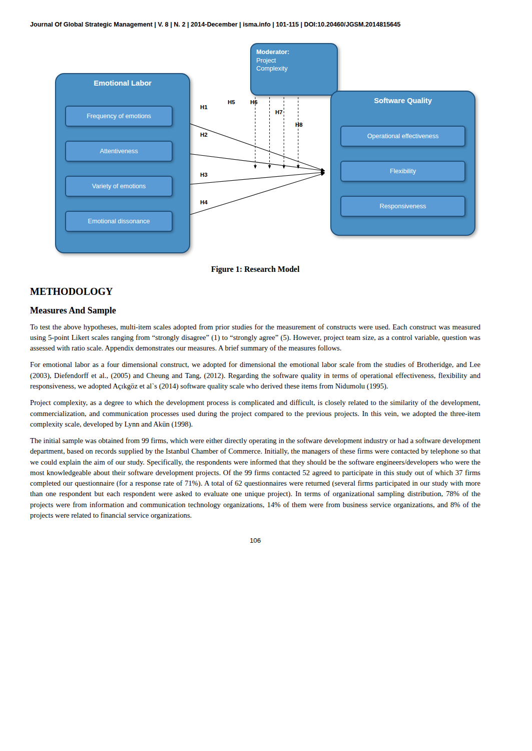Journal Of Global Strategic Management | V. 8 | N. 2 | 2014-December | isma.info | 101-115 | DOI:10.20460/JGSM.2014815645
Moderator: Project
Complexity
Emotional Labor
Frequency of emotions
Attentiveness
Variety of emotions
Emotional dissonance
Software Quality
Operational effectiveness
Flexibility
Responsiveness
H1 H2 H3 H4 H5 H6 H7 H8
Figure 1: Research Model
METHODOLOGY
Measures And Sample
To test the above hypotheses, multi-item scales adopted from prior studies for the measurement of constructs were used. Each construct was measured using 5-point Likert scales ranging from “strongly disagree” (1) to “strongly agree” (5). However, project team size, as a control variable, question was assessed with ratio scale. Appendix demonstrates our measures. A brief summary of the measures follows.
For emotional labor as a four dimensional construct, we adopted for dimensional the emotional labor scale from the studies of Brotheridge, and Lee (2003), Diefendorff et al., (2005) and Cheung and Tang, (2012). Regarding the software quality in terms of operational effectiveness, flexibility and responsiveness, we adopted Açıkgöz et al`s (2014) software quality scale who derived these items from Nidumolu (1995).
Project complexity, as a degree to which the development process is complicated and difficult, is closely related to the similarity of the development, commercialization, and communication processes used during the project compared to the previous projects. In this vein, we adopted the three-item complexity scale, developed by Lynn and Akün (1998).
The initial sample was obtained from 99 firms, which were either directly operating in the software development industry or had a software development department, based on records supplied by the Istanbul Chamber of Commerce. Initially, the managers of these firms were contacted by telephone so that we could explain the aim of our study. Specifically, the respondents were informed that they should be the software engineers/developers who were the most knowledgeable about their software development projects. Of the 99 firms contacted 52 agreed to participate in this study out of which 37 firms completed our questionnaire (for a response rate of 71%). A total of 62 questionnaires were returned (several firms participated in our study with more than one respondent but each respondent were asked to evaluate one unique project). In terms of organizational sampling distribution, 78% of the projects were from information and communication technology organizations, 14% of them were from business service organizations, and 8% of the projects were related to financial service organizations.
106